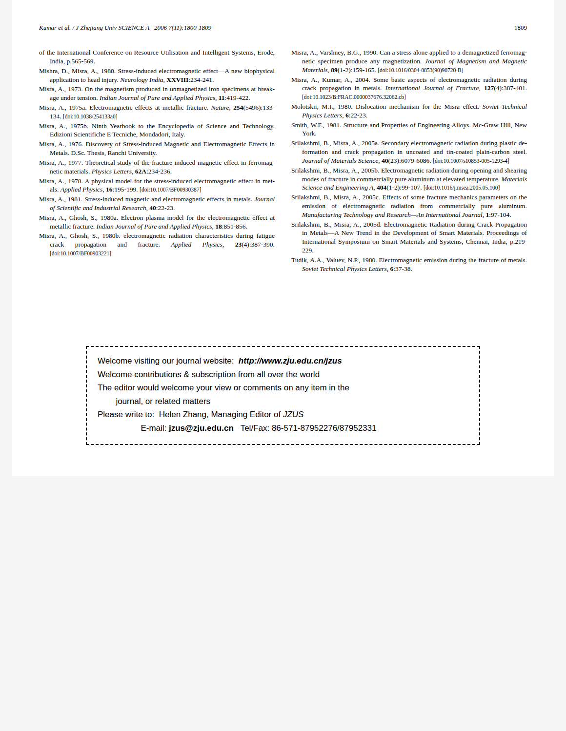Kumar et al. / J Zhejiang Univ SCIENCE A 2006 7(11):1800-1809 1809
of the International Conference on Resource Utilisation and Intelligent Systems, Erode, India, p.565-569.
Mishra, D., Misra, A., 1980. Stress-induced electromagnetic effect—A new biophysical application to head injury. Neurology India, XXVIII:234-241.
Misra, A., 1973. On the magnetism produced in unmagnetized iron specimens at breakage under tension. Indian Journal of Pure and Applied Physics, 11:419-422.
Misra, A., 1975a. Electromagnetic effects at metallic fracture. Nature, 254(5496):133-134. [doi:10.1038/254133a0]
Misra, A., 1975b. Ninth Yearbook to the Encyclopedia of Science and Technology. Edizioni Scientifiche E Tecniche, Mondadori, Italy.
Misra, A., 1976. Discovery of Stress-induced Magnetic and Electromagnetic Effects in Metals. D.Sc. Thesis, Ranchi University.
Misra, A., 1977. Theoretical study of the fracture-induced magnetic effect in ferromagnetic materials. Physics Letters, 62A:234-236.
Misra, A., 1978. A physical model for the stress-induced electromagnetic effect in metals. Applied Physics, 16:195-199. [doi:10.1007/BF00930387]
Misra, A., 1981. Stress-induced magnetic and electromagnetic effects in metals. Journal of Scientific and Industrial Research, 40:22-23.
Misra, A., Ghosh, S., 1980a. Electron plasma model for the electromagnetic effect at metallic fracture. Indian Journal of Pure and Applied Physics, 18:851-856.
Misra, A., Ghosh, S., 1980b. electromagnetic radiation characteristics during fatigue crack propagation and fracture. Applied Physics, 23(4):387-390. [doi:10.1007/BF00903221]
Misra, A., Varshney, B.G., 1990. Can a stress alone applied to a demagnetized ferromagnetic specimen produce any magnetization. Journal of Magnetism and Magnetic Materials, 89(1-2):159-165. [doi:10.1016/0304-8853(90)90720-B]
Misra, A., Kumar, A., 2004. Some basic aspects of electromagnetic radiation during crack propagation in metals. International Journal of Fracture, 127(4):387-401. [doi:10.1023/B:FRAC.0000037676.32062.cb]
Molotskii, M.I., 1980. Dislocation mechanism for the Misra effect. Soviet Technical Physics Letters, 6:22-23.
Smith, W.F., 1981. Structure and Properties of Engineering Alloys. Mc-Graw Hill, New York.
Srilakshmi, B., Misra, A., 2005a. Secondary electromagnetic radiation during plastic deformation and crack propagation in uncoated and tin-coated plain-carbon steel. Journal of Materials Science, 40(23):6079-6086. [doi:10.1007/s10853-005-1293-4]
Srilakshmi, B., Misra, A., 2005b. Electromagnetic radiation during opening and shearing modes of fracture in commercially pure aluminum at elevated temperature. Materials Science and Engineering A, 404(1-2):99-107. [doi:10.1016/j.msea.2005.05.100]
Srilakshmi, B., Misra, A., 2005c. Effects of some fracture mechanics parameters on the emission of electromagnetic radiation from commercially pure aluminum. Manufacturing Technology and Research—An International Journal, 1:97-104.
Srilakshmi, B., Misra, A., 2005d. Electromagnetic Radiation during Crack Propagation in Metals—A New Trend in the Development of Smart Materials. Proceedings of International Symposium on Smart Materials and Systems, Chennai, India, p.219-229.
Tudik, A.A., Valuev, N.P., 1980. Electromagnetic emission during the fracture of metals. Soviet Technical Physics Letters, 6:37-38.
Welcome visiting our journal website: http://www.zju.edu.cn/jzus
Welcome contributions & subscription from all over the world
The editor would welcome your view or comments on any item in the
journal, or related matters
Please write to: Helen Zhang, Managing Editor of JZUS
E-mail: jzus@zju.edu.cn Tel/Fax: 86-571-87952276/87952331